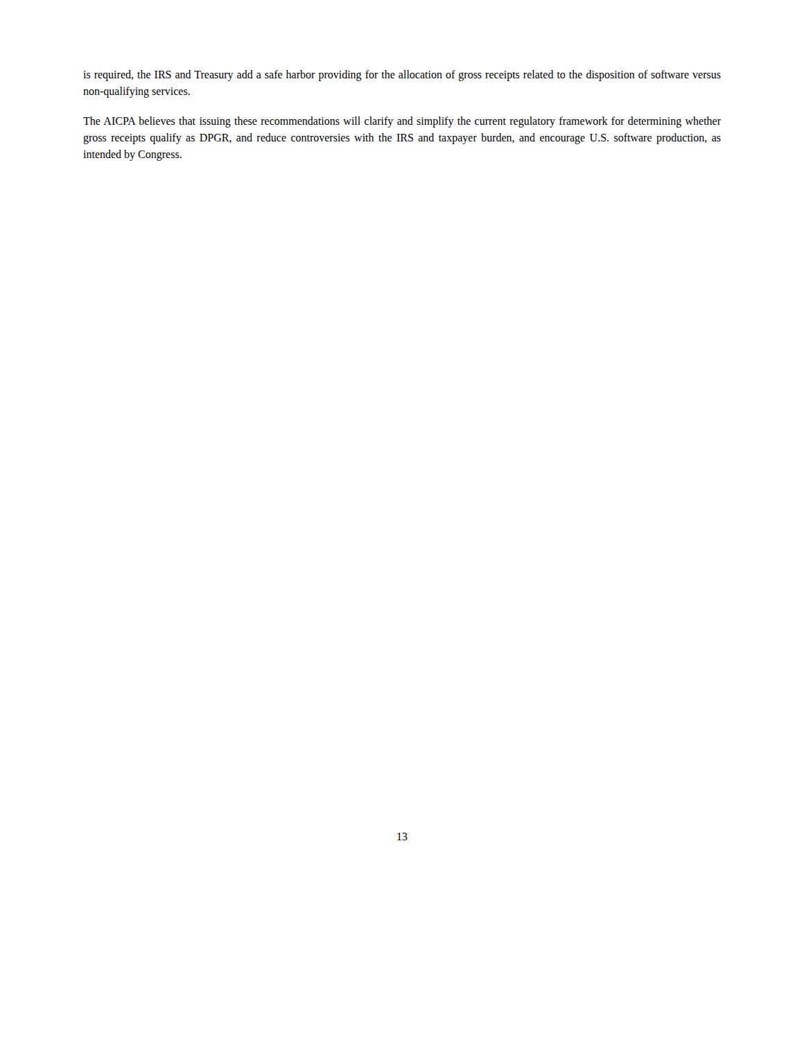is required, the IRS and Treasury add a safe harbor providing for the allocation of gross receipts related to the disposition of software versus non-qualifying services.
The AICPA believes that issuing these recommendations will clarify and simplify the current regulatory framework for determining whether gross receipts qualify as DPGR, and reduce controversies with the IRS and taxpayer burden, and encourage U.S. software production, as intended by Congress.
13